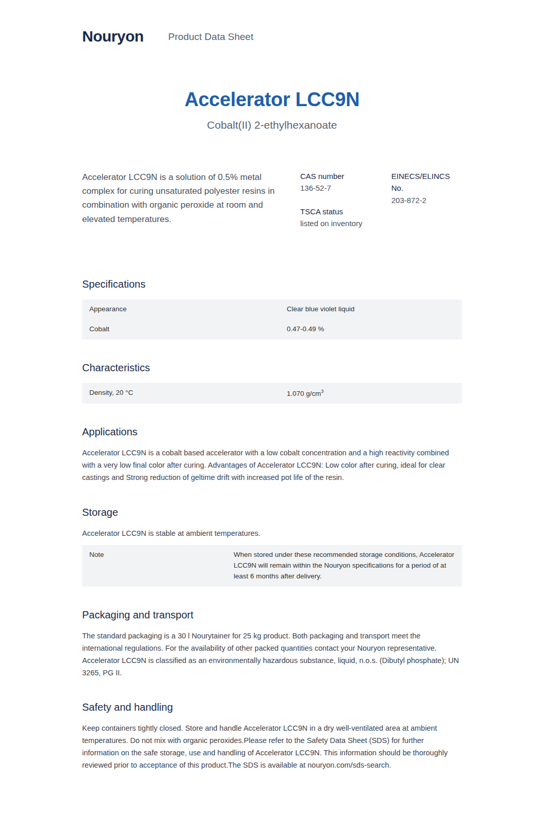Nouryon
Product Data Sheet
Accelerator LCC9N
Cobalt(II) 2-ethylhexanoate
Accelerator LCC9N is a solution of 0.5% metal complex for curing unsaturated polyester resins in combination with organic peroxide at room and elevated temperatures.
CAS number
136-52-7
TSCA status
listed on inventory
EINECS/ELINCS No.
203-872-2
Specifications
| Appearance | Clear blue violet liquid |
| Cobalt | 0.47-0.49 % |
Characteristics
| Density, 20 °C | 1.070 g/cm 3 |
Applications
Accelerator LCC9N is a cobalt based accelerator with a low cobalt concentration and a high reactivity combined with a very low final color after curing. Advantages of Accelerator LCC9N: Low color after curing, ideal for clear castings and Strong reduction of geltime drift with increased pot life of the resin.
Storage
Accelerator LCC9N is stable at ambient temperatures.
| Note | When stored under these recommended storage conditions, Accelerator LCC9N will remain within the Nouryon specifications for a period of at least 6 months after delivery. |
Packaging and transport
The standard packaging is a 30 l Nourytainer for 25 kg product. Both packaging and transport meet the international regulations. For the availability of other packed quantities contact your Nouryon representative. Accelerator LCC9N is classified as an environmentally hazardous substance, liquid, n.o.s. (Dibutyl phosphate); UN 3265, PG II.
Safety and handling
Keep containers tightly closed. Store and handle Accelerator LCC9N in a dry well-ventilated area at ambient temperatures. Do not mix with organic peroxides.Please refer to the Safety Data Sheet (SDS) for further information on the safe storage, use and handling of Accelerator LCC9N. This information should be thoroughly reviewed prior to acceptance of this product.The SDS is available at nouryon.com/sds-search.